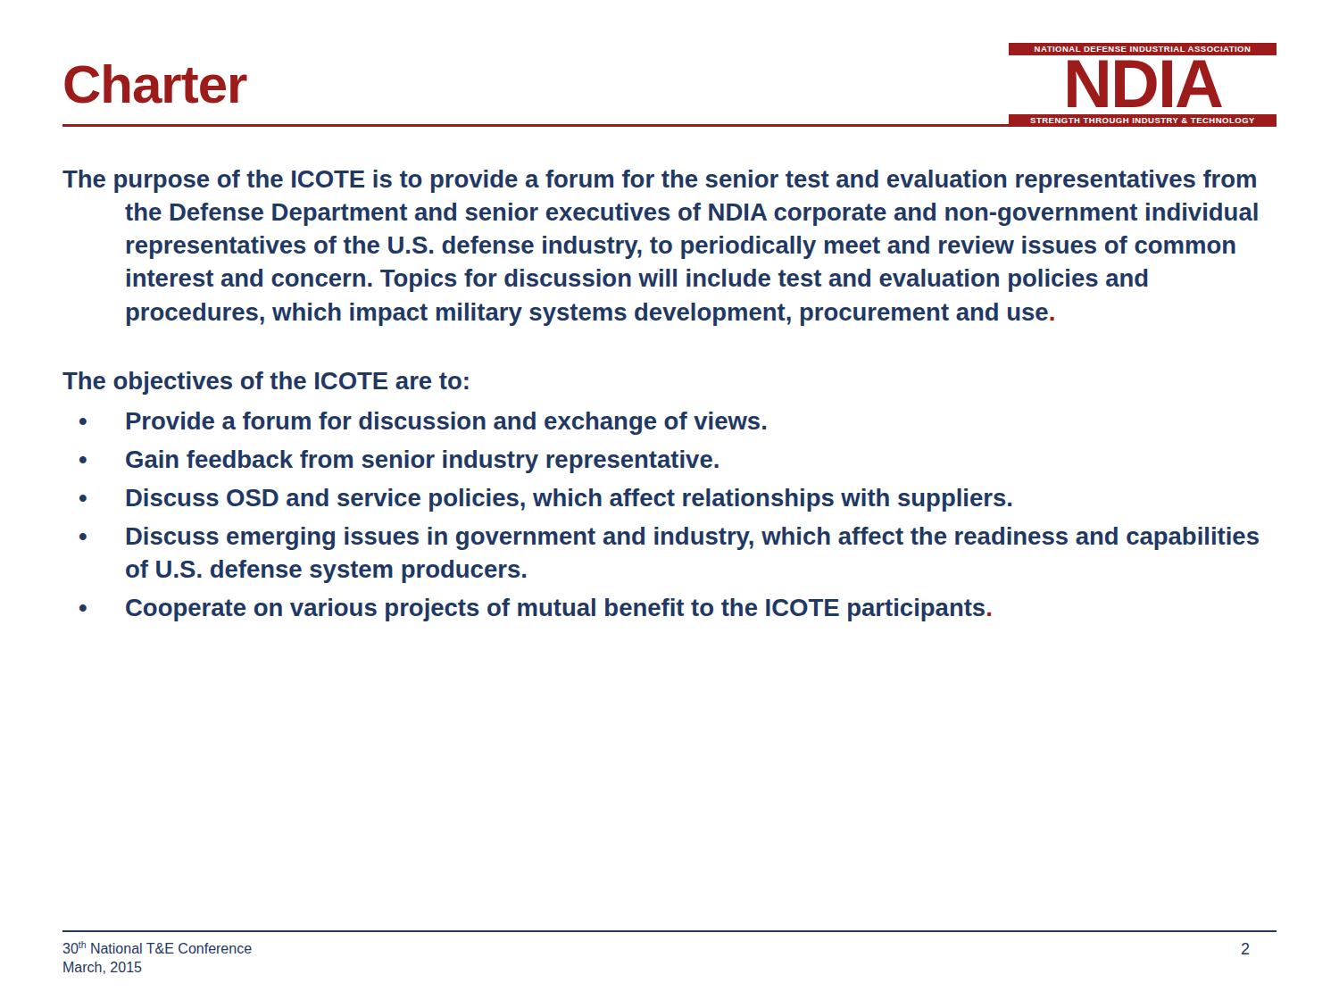NATIONAL DEFENSE INDUSTRIAL ASSOCIATION NDIA STRENGTH THROUGH INDUSTRY & TECHNOLOGY
Charter
The purpose of the ICOTE is to provide a forum for the senior test and evaluation representatives from the Defense Department and senior executives of NDIA corporate and non-government individual representatives of the U.S. defense industry, to periodically meet and review issues of common interest and concern. Topics for discussion will include test and evaluation policies and procedures, which impact military systems development, procurement and use.
The objectives of the ICOTE are to:
Provide a forum for discussion and exchange of views.
Gain feedback from senior industry representative.
Discuss OSD and service policies, which affect relationships with suppliers.
Discuss emerging issues in government and industry, which affect the readiness and capabilities of U.S. defense system producers.
Cooperate on various projects of mutual benefit to the ICOTE participants.
30th National T&E Conference
March, 2015 2